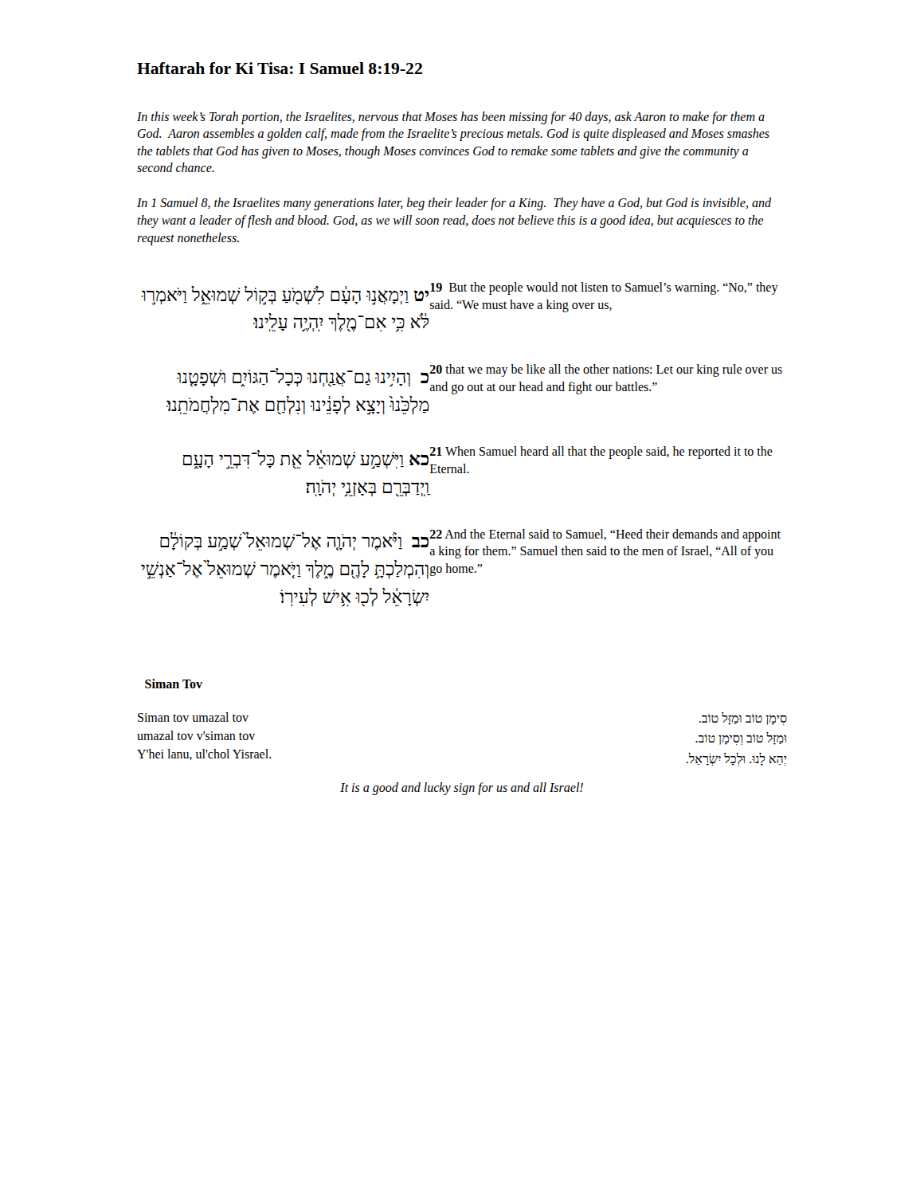Haftarah for Ki Tisa: I Samuel 8:19-22
In this week’s Torah portion, the Israelites, nervous that Moses has been missing for 40 days, ask Aaron to make for them a God. Aaron assembles a golden calf, made from the Israelite’s precious metals. God is quite displeased and Moses smashes the tablets that God has given to Moses, though Moses convinces God to remake some tablets and give the community a second chance.
In 1 Samuel 8, the Israelites many generations later, beg their leader for a King. They have a God, but God is invisible, and they want a leader of flesh and blood. God, as we will soon read, does not believe this is a good idea, but acquiesces to the request nonetheless.
| יט וַיְמָאֲנ֣וּ הָעָ֔ם לִשְׁמֹ֖עַ בְּק֣וֹל שְׁמוּאֵ֑ל וַיֹּאמְר֣וּ לֹּ֔א כִּ֥י אִם־מֶ֖לֶךְ יִֽהְיֶ֥ה עָלֵֽינוּ׃ | 19 But the people would not listen to Samuel’s warning. “No,” they said. “We must have a king over us, |
| כ וְהָיִ֥ינוּ גַם־אֲנַ֖חְנוּ כְּכָל־הַגּוֹיִ֑ם וּשְׁפָטָ֤נוּ מַלְכֵּ֙נוּ֙ וְיָצָ֣א לְפָנֵ֔ינוּ וְנִלְחַ֖ם אֶת־מִלְחֲמֹתֵֽנוּ׃ | 20 that we may be like all the other nations: Let our king rule over us and go out at our head and fight our battles.” |
| כא וַיִּשְׁמַ֣ע שְׁמוּאֵ֔ל אֵ֖ת כָּל־דִּבְרֵ֣י הָעָ֑ם וַֽיְדַבְּרֵ֖ם בְּאָזְנֵ֥י יְהֹוָֽה׃ | 21 When Samuel heard all that the people said, he reported it to the Eternal. |
| כב וַיֹּ֨אמֶר יְהֹוָ֤ה אֶל־שְׁמוּאֵל֙ שְׁמַ֣ע בְּקוֹלָ֔ם וְהִמְלַכְתָּ֥ לָהֶ֖ם מֶ֑לֶךְ וַיֹּ֤אמֶר שְׁמוּאֵל֙ אֶל־אַנְשֵׁ֣י יִשְׂרָאֵ֔ל לְכ֖וּ אִ֥ישׁ לְעִירֽוֹ׃ | 22 And the Eternal said to Samuel, “Heed their demands and appoint a king for them.” Samuel then said to the men of Israel, “All of you go home.” |
Siman Tov
סִימָן טוֹב וּמַזָּל טוֹב.
וּמַזָּל טוֹב וְסִימָן טוֹב.
יְהֵא לָנוּ. וּלְכָל יִשְׂרָאֵל.
Siman tov umazal tov
umazal tov v'siman tov
Y'hei lanu, ul'chol Yisrael.
It is a good and lucky sign for us and all Israel!